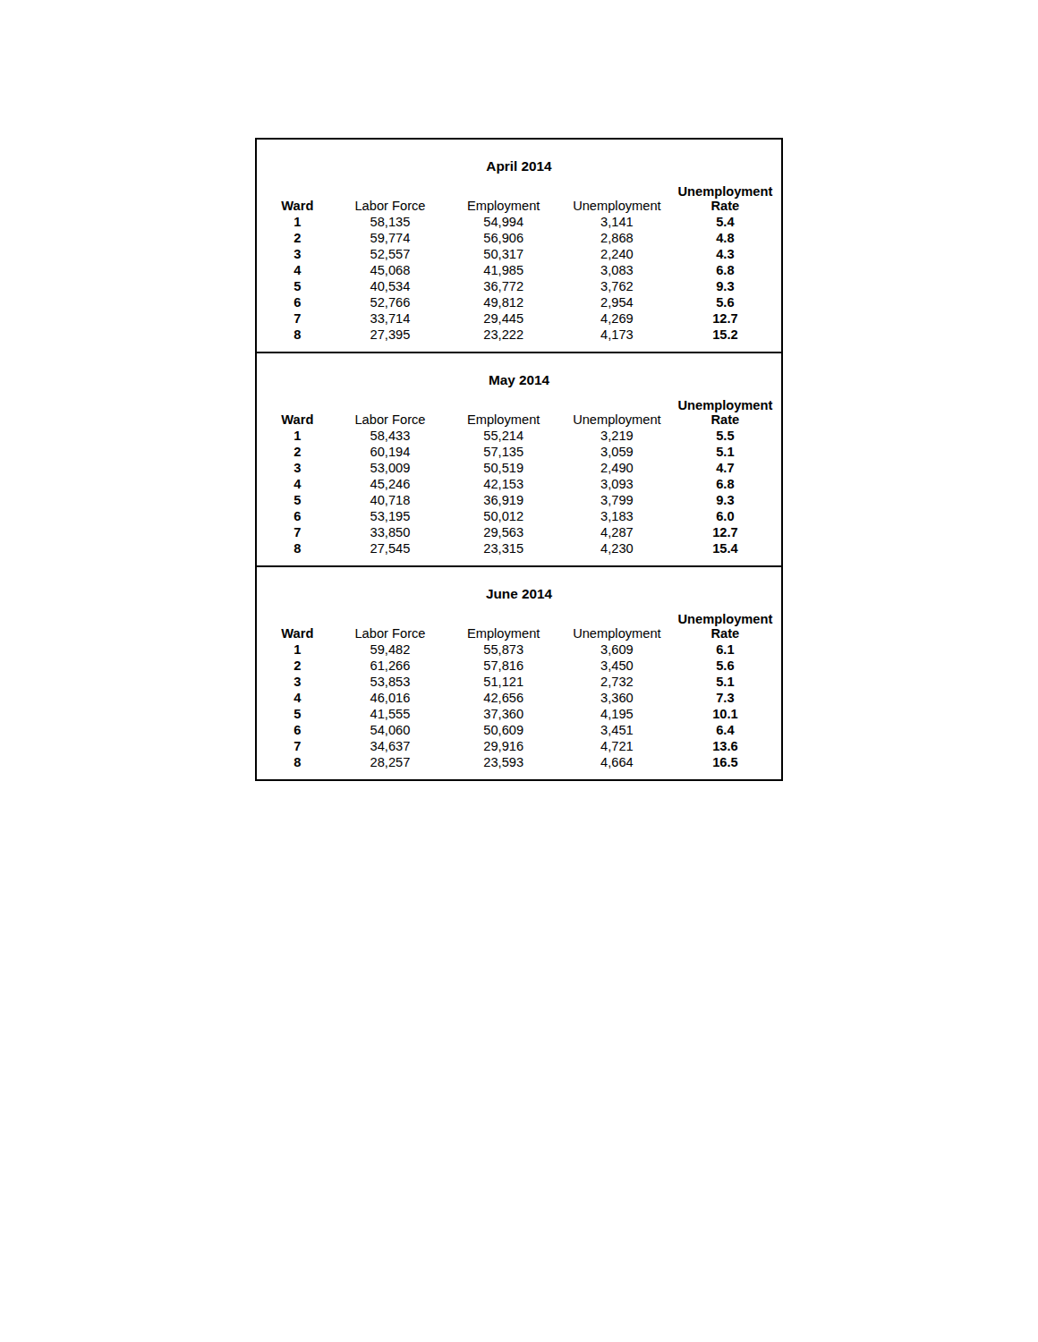April 2014
| Ward | Labor Force | Employment | Unemployment | Unemployment Rate |
| --- | --- | --- | --- | --- |
| 1 | 58,135 | 54,994 | 3,141 | 5.4 |
| 2 | 59,774 | 56,906 | 2,868 | 4.8 |
| 3 | 52,557 | 50,317 | 2,240 | 4.3 |
| 4 | 45,068 | 41,985 | 3,083 | 6.8 |
| 5 | 40,534 | 36,772 | 3,762 | 9.3 |
| 6 | 52,766 | 49,812 | 2,954 | 5.6 |
| 7 | 33,714 | 29,445 | 4,269 | 12.7 |
| 8 | 27,395 | 23,222 | 4,173 | 15.2 |
May 2014
| Ward | Labor Force | Employment | Unemployment | Unemployment Rate |
| --- | --- | --- | --- | --- |
| 1 | 58,433 | 55,214 | 3,219 | 5.5 |
| 2 | 60,194 | 57,135 | 3,059 | 5.1 |
| 3 | 53,009 | 50,519 | 2,490 | 4.7 |
| 4 | 45,246 | 42,153 | 3,093 | 6.8 |
| 5 | 40,718 | 36,919 | 3,799 | 9.3 |
| 6 | 53,195 | 50,012 | 3,183 | 6.0 |
| 7 | 33,850 | 29,563 | 4,287 | 12.7 |
| 8 | 27,545 | 23,315 | 4,230 | 15.4 |
June 2014
| Ward | Labor Force | Employment | Unemployment | Unemployment Rate |
| --- | --- | --- | --- | --- |
| 1 | 59,482 | 55,873 | 3,609 | 6.1 |
| 2 | 61,266 | 57,816 | 3,450 | 5.6 |
| 3 | 53,853 | 51,121 | 2,732 | 5.1 |
| 4 | 46,016 | 42,656 | 3,360 | 7.3 |
| 5 | 41,555 | 37,360 | 4,195 | 10.1 |
| 6 | 54,060 | 50,609 | 3,451 | 6.4 |
| 7 | 34,637 | 29,916 | 4,721 | 13.6 |
| 8 | 28,257 | 23,593 | 4,664 | 16.5 |